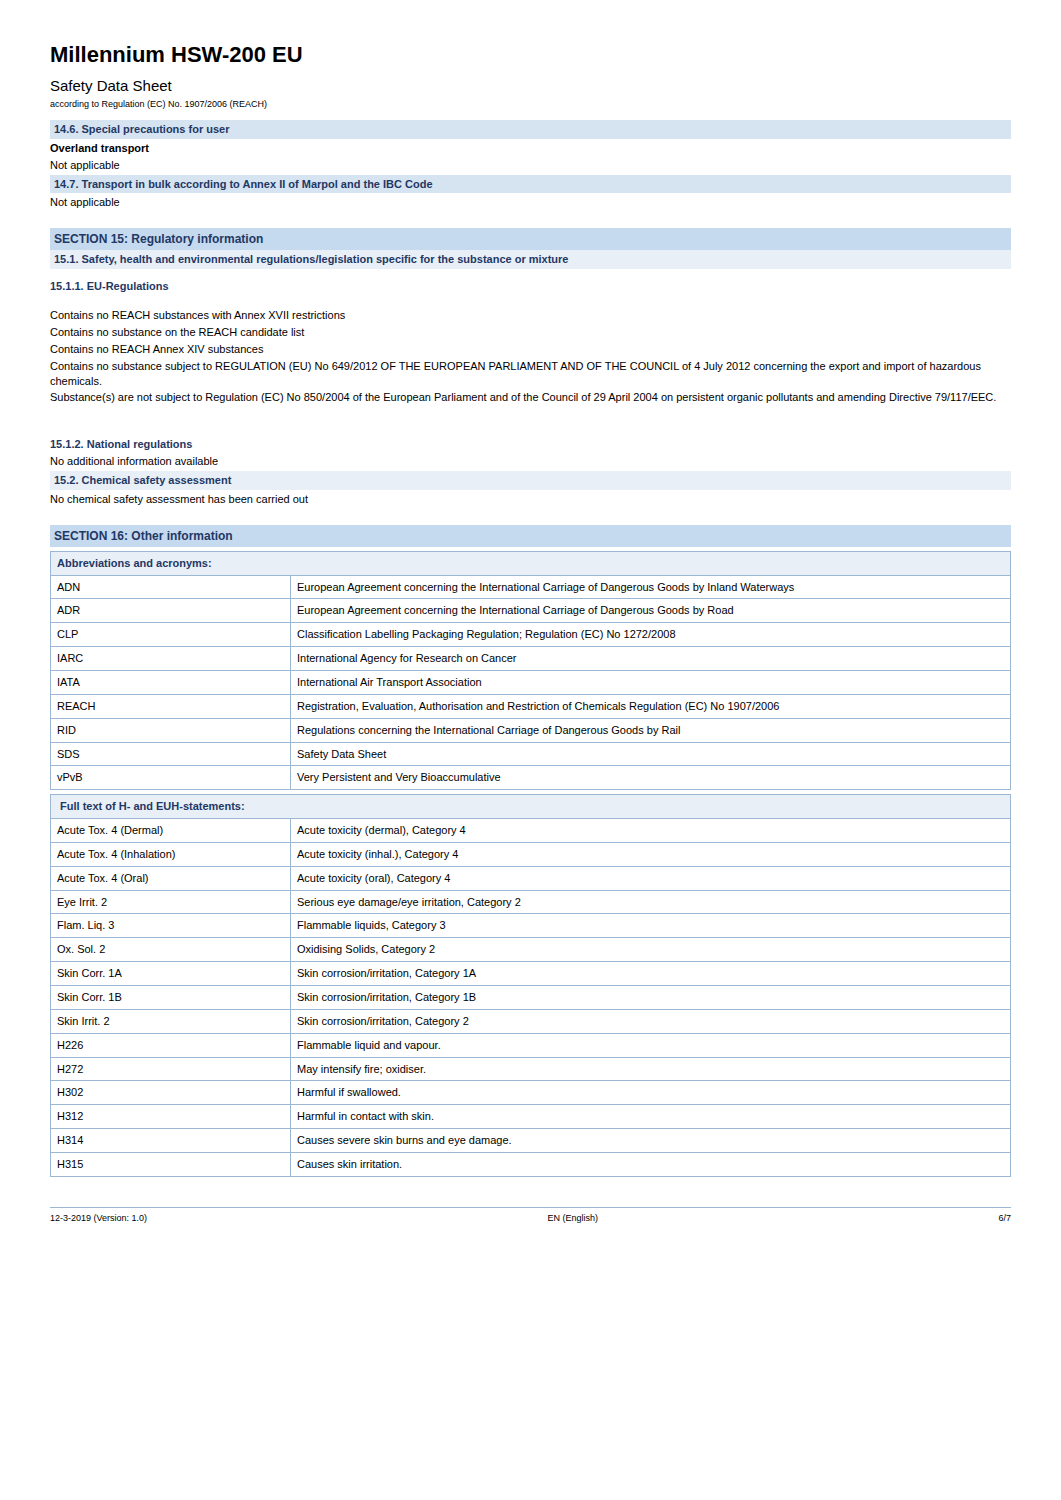Millennium HSW-200 EU
Safety Data Sheet
according to Regulation (EC) No. 1907/2006 (REACH)
14.6. Special precautions for user
Overland transport
Not applicable
14.7. Transport in bulk according to Annex II of Marpol and the IBC Code
Not applicable
SECTION 15: Regulatory information
15.1. Safety, health and environmental regulations/legislation specific for the substance or mixture
15.1.1. EU-Regulations
Contains no REACH substances with Annex XVII restrictions
Contains no substance on the REACH candidate list
Contains no REACH Annex XIV substances
Contains no substance subject to REGULATION (EU) No 649/2012 OF THE EUROPEAN PARLIAMENT AND OF THE COUNCIL of 4 July 2012 concerning the export and import of hazardous chemicals.
Substance(s) are not subject to Regulation (EC) No 850/2004 of the European Parliament and of the Council of 29 April 2004 on persistent organic pollutants and amending Directive 79/117/EEC.
15.1.2. National regulations
No additional information available
15.2. Chemical safety assessment
No chemical safety assessment has been carried out
SECTION 16: Other information
| Abbreviations and acronyms: |
| --- |
| ADN | European Agreement concerning the International Carriage of Dangerous Goods by Inland Waterways |
| ADR | European Agreement concerning the International Carriage of Dangerous Goods by Road |
| CLP | Classification Labelling Packaging Regulation; Regulation (EC) No 1272/2008 |
| IARC | International Agency for Research on Cancer |
| IATA | International Air Transport Association |
| REACH | Registration, Evaluation, Authorisation and Restriction of Chemicals Regulation (EC) No 1907/2006 |
| RID | Regulations concerning the International Carriage of Dangerous Goods by Rail |
| SDS | Safety Data Sheet |
| vPvB | Very Persistent and Very Bioaccumulative |
| Full text of H- and EUH-statements: |
| --- |
| Acute Tox. 4 (Dermal) | Acute toxicity (dermal), Category 4 |
| Acute Tox. 4 (Inhalation) | Acute toxicity (inhal.), Category 4 |
| Acute Tox. 4 (Oral) | Acute toxicity (oral), Category 4 |
| Eye Irrit. 2 | Serious eye damage/eye irritation, Category 2 |
| Flam. Liq. 3 | Flammable liquids, Category 3 |
| Ox. Sol. 2 | Oxidising Solids, Category 2 |
| Skin Corr. 1A | Skin corrosion/irritation, Category 1A |
| Skin Corr. 1B | Skin corrosion/irritation, Category 1B |
| Skin Irrit. 2 | Skin corrosion/irritation, Category 2 |
| H226 | Flammable liquid and vapour. |
| H272 | May intensify fire; oxidiser. |
| H302 | Harmful if swallowed. |
| H312 | Harmful in contact with skin. |
| H314 | Causes severe skin burns and eye damage. |
| H315 | Causes skin irritation. |
12-3-2019 (Version: 1.0) EN (English) 6/7